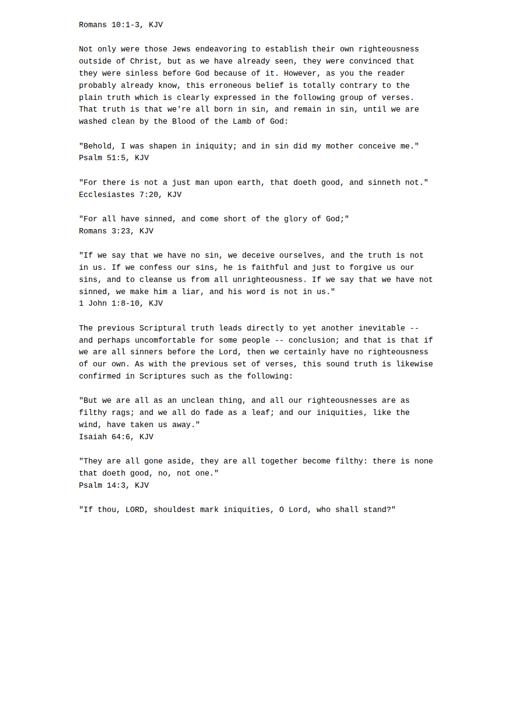Romans 10:1-3, KJV
Not only were those Jews endeavoring to establish their own righteousness outside of Christ, but as we have already seen, they were convinced that they were sinless before God because of it. However, as you the reader probably already know, this erroneous belief is totally contrary to the plain truth which is clearly expressed in the following group of verses. That truth is that we're all born in sin, and remain in sin, until we are washed clean by the Blood of the Lamb of God:
"Behold, I was shapen in iniquity; and in sin did my mother conceive me." Psalm 51:5, KJV
"For there is not a just man upon earth, that doeth good, and sinneth not." Ecclesiastes 7:20, KJV
"For all have sinned, and come short of the glory of God;" Romans 3:23, KJV
"If we say that we have no sin, we deceive ourselves, and the truth is not in us. If we confess our sins, he is faithful and just to forgive us our sins, and to cleanse us from all unrighteousness. If we say that we have not sinned, we make him a liar, and his word is not in us." 1 John 1:8-10, KJV
The previous Scriptural truth leads directly to yet another inevitable -- and perhaps uncomfortable for some people -- conclusion; and that is that if we are all sinners before the Lord, then we certainly have no righteousness of our own. As with the previous set of verses, this sound truth is likewise confirmed in Scriptures such as the following:
"But we are all as an unclean thing, and all our righteousnesses are as filthy rags; and we all do fade as a leaf; and our iniquities, like the wind, have taken us away." Isaiah 64:6, KJV
"They are all gone aside, they are all together become filthy: there is none that doeth good, no, not one." Psalm 14:3, KJV
"If thou, LORD, shouldest mark iniquities, O Lord, who shall stand?"